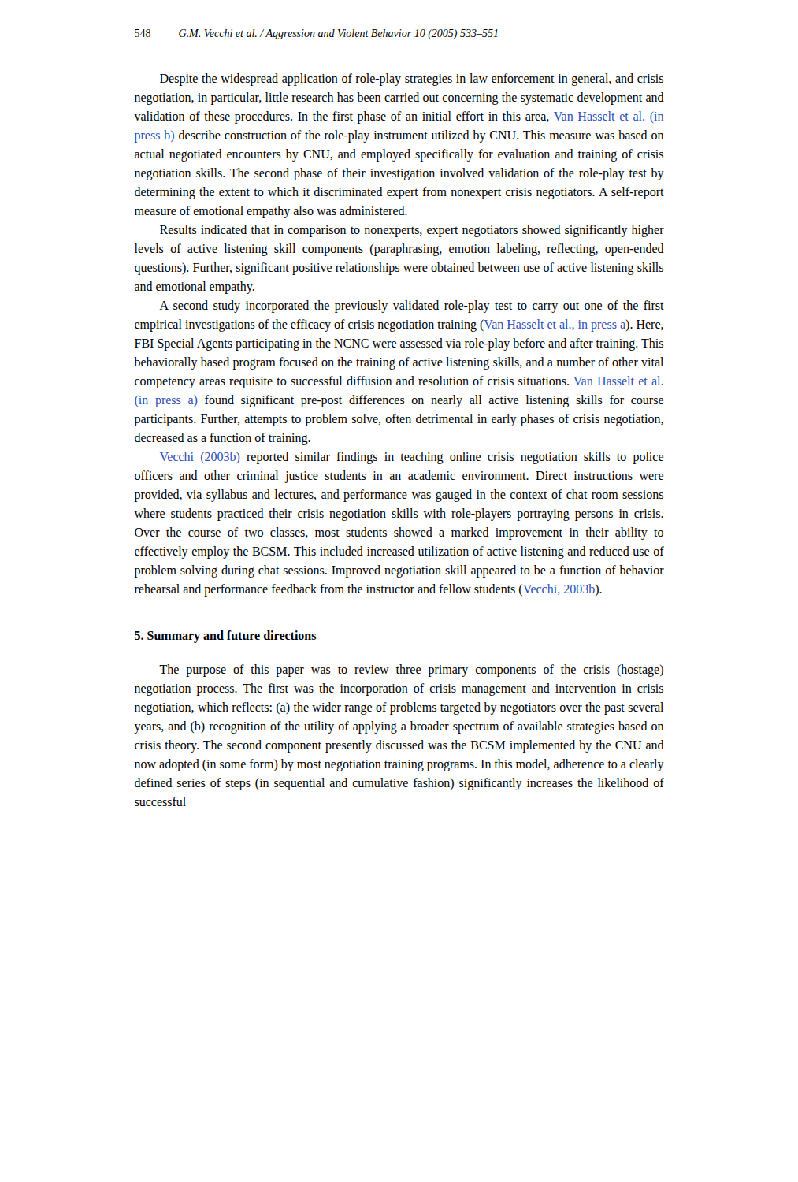548 G.M. Vecchi et al. / Aggression and Violent Behavior 10 (2005) 533–551
Despite the widespread application of role-play strategies in law enforcement in general, and crisis negotiation, in particular, little research has been carried out concerning the systematic development and validation of these procedures. In the first phase of an initial effort in this area, Van Hasselt et al. (in press b) describe construction of the role-play instrument utilized by CNU. This measure was based on actual negotiated encounters by CNU, and employed specifically for evaluation and training of crisis negotiation skills. The second phase of their investigation involved validation of the role-play test by determining the extent to which it discriminated expert from nonexpert crisis negotiators. A self-report measure of emotional empathy also was administered.
Results indicated that in comparison to nonexperts, expert negotiators showed significantly higher levels of active listening skill components (paraphrasing, emotion labeling, reflecting, open-ended questions). Further, significant positive relationships were obtained between use of active listening skills and emotional empathy.
A second study incorporated the previously validated role-play test to carry out one of the first empirical investigations of the efficacy of crisis negotiation training (Van Hasselt et al., in press a). Here, FBI Special Agents participating in the NCNC were assessed via role-play before and after training. This behaviorally based program focused on the training of active listening skills, and a number of other vital competency areas requisite to successful diffusion and resolution of crisis situations. Van Hasselt et al. (in press a) found significant pre-post differences on nearly all active listening skills for course participants. Further, attempts to problem solve, often detrimental in early phases of crisis negotiation, decreased as a function of training.
Vecchi (2003b) reported similar findings in teaching online crisis negotiation skills to police officers and other criminal justice students in an academic environment. Direct instructions were provided, via syllabus and lectures, and performance was gauged in the context of chat room sessions where students practiced their crisis negotiation skills with role-players portraying persons in crisis. Over the course of two classes, most students showed a marked improvement in their ability to effectively employ the BCSM. This included increased utilization of active listening and reduced use of problem solving during chat sessions. Improved negotiation skill appeared to be a function of behavior rehearsal and performance feedback from the instructor and fellow students (Vecchi, 2003b).
5. Summary and future directions
The purpose of this paper was to review three primary components of the crisis (hostage) negotiation process. The first was the incorporation of crisis management and intervention in crisis negotiation, which reflects: (a) the wider range of problems targeted by negotiators over the past several years, and (b) recognition of the utility of applying a broader spectrum of available strategies based on crisis theory. The second component presently discussed was the BCSM implemented by the CNU and now adopted (in some form) by most negotiation training programs. In this model, adherence to a clearly defined series of steps (in sequential and cumulative fashion) significantly increases the likelihood of successful